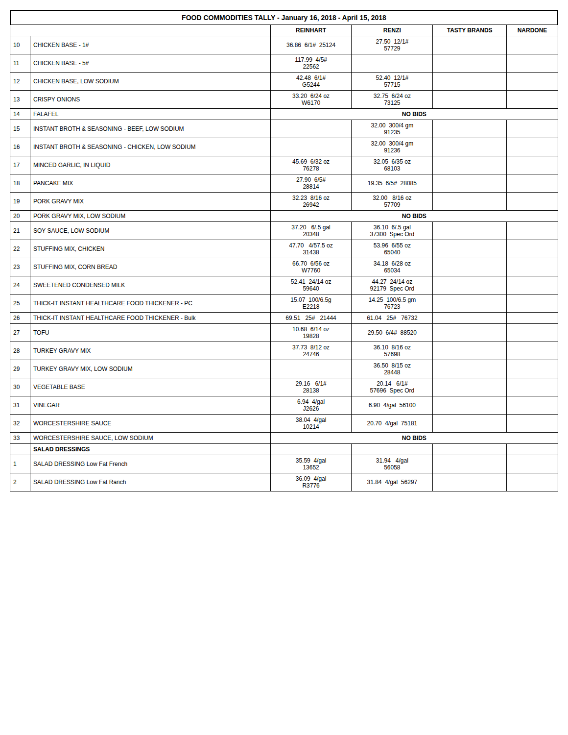FOOD COMMODITIES TALLY - January 16, 2018 - April 15, 2018
| | REINHART | RENZI | TASTY BRANDS | NARDONE |
| --- | --- | --- | --- | --- |
| 10 | CHICKEN BASE - 1# | 36.86 6/1# 25124 | 27.50 12/1# 57729 | | |
| 11 | CHICKEN BASE - 5# | 117.99 4/5# 22562 | | | |
| 12 | CHICKEN BASE, LOW SODIUM | 42.48 6/1# G5244 | 52.40 12/1# 57715 | | |
| 13 | CRISPY ONIONS | 33.20 6/24 oz W6170 | 32.75 6/24 oz 73125 | | |
| 14 | FALAFEL | NO BIDS |
| 15 | INSTANT BROTH & SEASONING - BEEF, LOW SODIUM | | 32.00 300/4 gm 91235 | | |
| 16 | INSTANT BROTH & SEASONING - CHICKEN, LOW SODIUM | | 32.00 300/4 gm 91236 | | |
| 17 | MINCED GARLIC, IN LIQUID | 45.69 6/32 oz 76278 | 32.05 6/35 oz 68103 | | |
| 18 | PANCAKE MIX | 27.90 6/5# 28814 | 19.35 6/5# 28085 | | |
| 19 | PORK GRAVY MIX | 32.23 8/16 oz 26942 | 32.00 8/16 oz 57709 | | |
| 20 | PORK GRAVY MIX, LOW SODIUM | NO BIDS |
| 21 | SOY SAUCE, LOW SODIUM | 37.20 6/.5 gal 20348 | 36.10 6/.5 gal 37300 Spec Ord | | |
| 22 | STUFFING MIX, CHICKEN | 47.70 4/57.5 oz 31438 | 53.96 6/55 oz 65040 | | |
| 23 | STUFFING MIX, CORN BREAD | 66.70 6/56 oz W7760 | 34.18 6/28 oz 65034 | | |
| 24 | SWEETENED CONDENSED MILK | 52.41 24/14 oz 59640 | 44.27 24/14 oz 92179 Spec Ord | | |
| 25 | THICK-IT INSTANT HEALTHCARE FOOD THICKENER - PC | 15.07 100/6.5g E2218 | 14.25 100/6.5 gm 76723 | | |
| 26 | THICK-IT INSTANT HEALTHCARE FOOD THICKENER - Bulk | 69.51 25# 21444 | 61.04 25# 76732 | | |
| 27 | TOFU | 10.68 6/14 oz 19828 | 29.50 6/4# 88520 | | |
| 28 | TURKEY GRAVY MIX | 37.73 8/12 oz 24746 | 36.10 8/16 oz 57698 | | |
| 29 | TURKEY GRAVY MIX, LOW SODIUM | | 36.50 8/15 oz 28448 | | |
| 30 | VEGETABLE BASE | 29.16 6/1# 28138 | 20.14 6/1# 57696 Spec Ord | | |
| 31 | VINEGAR | 6.94 4/gal J2626 | 6.90 4/gal 56100 | | |
| 32 | WORCESTERSHIRE SAUCE | 38.04 4/gal 10214 | 20.70 4/gal 75181 | | |
| 33 | WORCESTERSHIRE SAUCE, LOW SODIUM | NO BIDS |
| | SALAD DRESSINGS | | | | |
| 1 | SALAD DRESSING Low Fat French | 35.59 4/gal 13652 | 31.94 4/gal 56058 | | |
| 2 | SALAD DRESSING Low Fat Ranch | 36.09 4/gal R3776 | 31.84 4/gal 56297 | | |